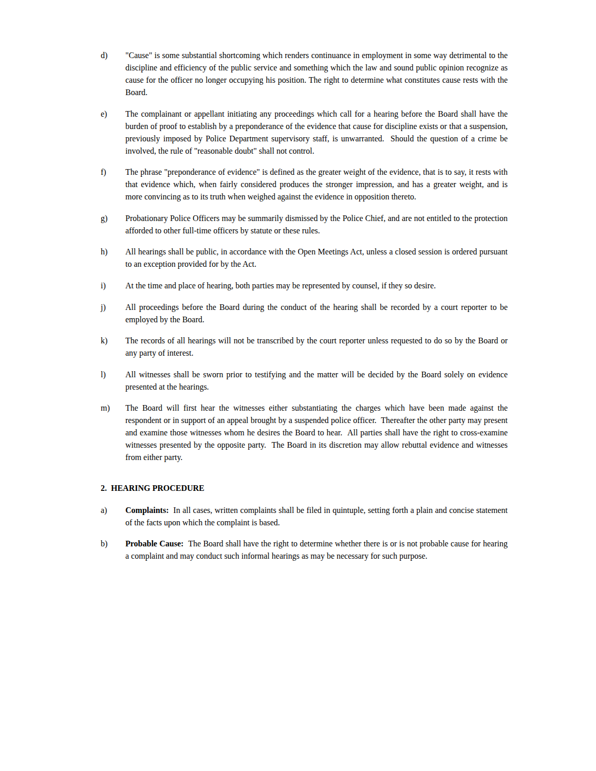d)
"Cause" is some substantial shortcoming which renders continuance in employment in some way detrimental to the discipline and efficiency of the public service and something which the law and sound public opinion recognize as cause for the officer no longer occupying his position. The right to determine what constitutes cause rests with the Board.
e)
The complainant or appellant initiating any proceedings which call for a hearing before the Board shall have the burden of proof to establish by a preponderance of the evidence that cause for discipline exists or that a suspension, previously imposed by Police Department supervisory staff, is unwarranted. Should the question of a crime be involved, the rule of "reasonable doubt" shall not control.
f)
The phrase "preponderance of evidence" is defined as the greater weight of the evidence, that is to say, it rests with that evidence which, when fairly considered produces the stronger impression, and has a greater weight, and is more convincing as to its truth when weighed against the evidence in opposition thereto.
g)
Probationary Police Officers may be summarily dismissed by the Police Chief, and are not entitled to the protection afforded to other full-time officers by statute or these rules.
h)
All hearings shall be public, in accordance with the Open Meetings Act, unless a closed session is ordered pursuant to an exception provided for by the Act.
i)
At the time and place of hearing, both parties may be represented by counsel, if they so desire.
j)
All proceedings before the Board during the conduct of the hearing shall be recorded by a court reporter to be employed by the Board.
k)
The records of all hearings will not be transcribed by the court reporter unless requested to do so by the Board or any party of interest.
l)
All witnesses shall be sworn prior to testifying and the matter will be decided by the Board solely on evidence presented at the hearings.
m)
The Board will first hear the witnesses either substantiating the charges which have been made against the respondent or in support of an appeal brought by a suspended police officer. Thereafter the other party may present and examine those witnesses whom he desires the Board to hear. All parties shall have the right to cross-examine witnesses presented by the opposite party. The Board in its discretion may allow rebuttal evidence and witnesses from either party.
2. HEARING PROCEDURE
a)
Complaints: In all cases, written complaints shall be filed in quintuple, setting forth a plain and concise statement of the facts upon which the complaint is based.
b)
Probable Cause: The Board shall have the right to determine whether there is or is not probable cause for hearing a complaint and may conduct such informal hearings as may be necessary for such purpose.